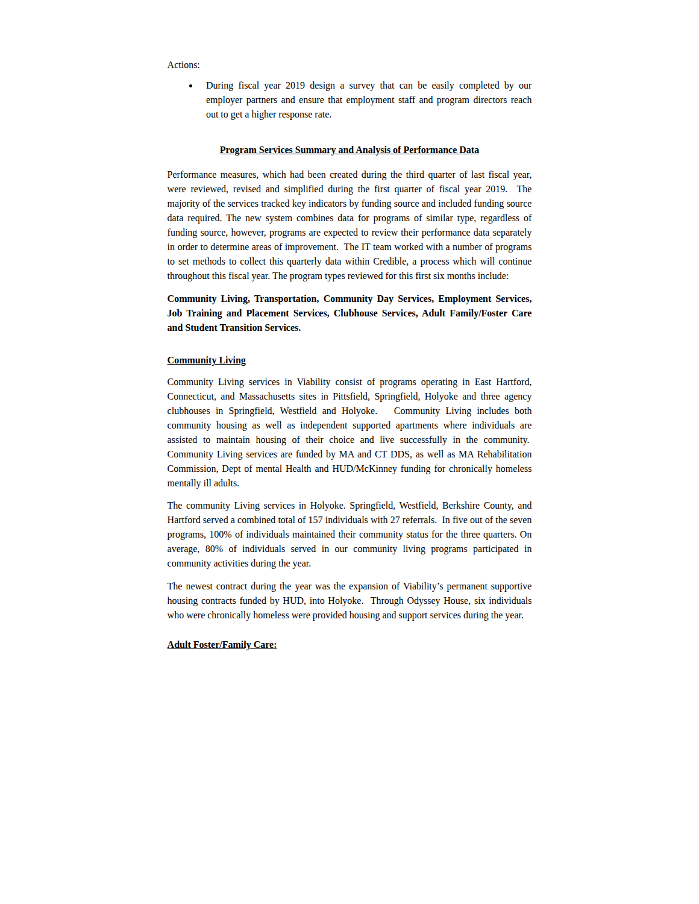Actions:
During fiscal year 2019 design a survey that can be easily completed by our employer partners and ensure that employment staff and program directors reach out to get a higher response rate.
Program Services Summary and Analysis of Performance Data
Performance measures, which had been created during the third quarter of last fiscal year, were reviewed, revised and simplified during the first quarter of fiscal year 2019. The majority of the services tracked key indicators by funding source and included funding source data required. The new system combines data for programs of similar type, regardless of funding source, however, programs are expected to review their performance data separately in order to determine areas of improvement. The IT team worked with a number of programs to set methods to collect this quarterly data within Credible, a process which will continue throughout this fiscal year. The program types reviewed for this first six months include:
Community Living, Transportation, Community Day Services, Employment Services, Job Training and Placement Services, Clubhouse Services, Adult Family/Foster Care and Student Transition Services.
Community Living
Community Living services in Viability consist of programs operating in East Hartford, Connecticut, and Massachusetts sites in Pittsfield, Springfield, Holyoke and three agency clubhouses in Springfield, Westfield and Holyoke. Community Living includes both community housing as well as independent supported apartments where individuals are assisted to maintain housing of their choice and live successfully in the community. Community Living services are funded by MA and CT DDS, as well as MA Rehabilitation Commission, Dept of mental Health and HUD/McKinney funding for chronically homeless mentally ill adults.
The community Living services in Holyoke. Springfield, Westfield, Berkshire County, and Hartford served a combined total of 157 individuals with 27 referrals. In five out of the seven programs, 100% of individuals maintained their community status for the three quarters. On average, 80% of individuals served in our community living programs participated in community activities during the year.
The newest contract during the year was the expansion of Viability’s permanent supportive housing contracts funded by HUD, into Holyoke. Through Odyssey House, six individuals who were chronically homeless were provided housing and support services during the year.
Adult Foster/Family Care: